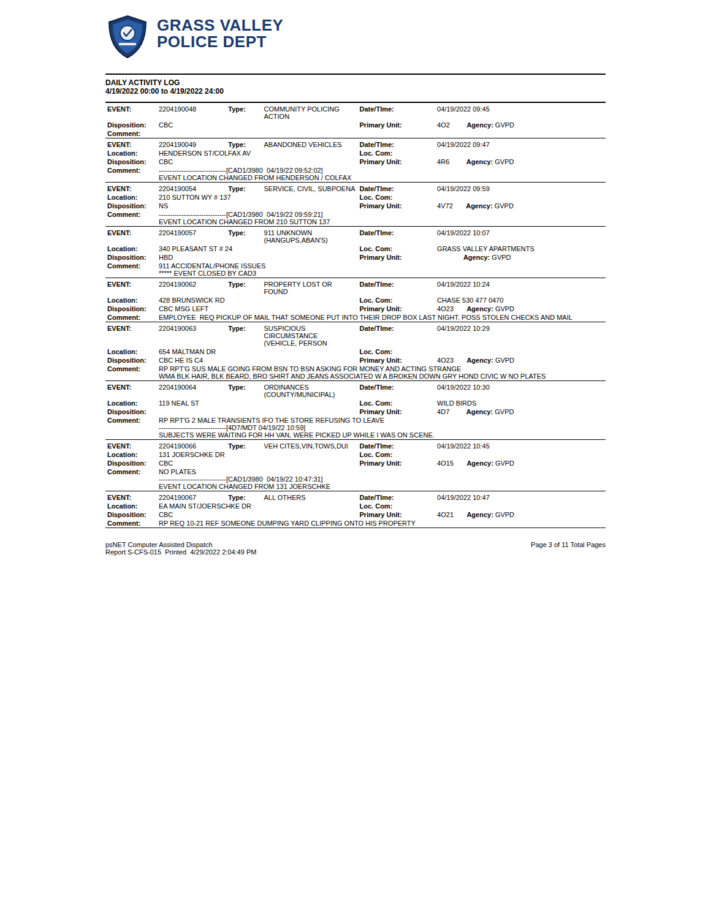GRASS VALLEY
POLICE DEPT
DAILY ACTIVITY LOG
4/19/2022 00:00 to 4/19/2022 24:00
| EVENT: | 2204190048 | Type: | COMMUNITY POLICING ACTION | Date/TIme: | 04/19/2022 09:45 |
| Disposition: | CBC | | Primary Unit: | 4O2 Agency: GVPD |
| Comment: | |
| EVENT: | 2204190049 | Type: | ABANDONED VEHICLES | Date/TIme: | 04/19/2022 09:47 |
| Location: | HENDERSON ST/COLFAX AV | Loc. Com: | |
| Disposition: | CBC | | Primary Unit: | 4R6 Agency: GVPD |
| Comment: | ------------------------------[CAD1/3980 04/19/22 09:52:02] EVENT LOCATION CHANGED FROM HENDERSON / COLFAX |
| EVENT: | 2204190054 | Type: | SERVICE, CIVIL, SUBPOENA | Date/TIme: | 04/19/2022 09:59 |
| Location: | 210 SUTTON WY # 137 | Loc. Com: | |
| Disposition: | NS | | Primary Unit: | 4V72 Agency: GVPD |
| Comment: | ------------------------------[CAD1/3980 04/19/22 09:59:21] EVENT LOCATION CHANGED FROM 210 SUTTON 137 |
| EVENT: | 2204190057 | Type: | 911 UNKNOWN (HANGUPS,ABAN'S) | Date/TIme: | 04/19/2022 10:07 |
| Location: | 340 PLEASANT ST # 24 | Loc. Com: | GRASS VALLEY APARTMENTS |
| Disposition: | HBD | | Primary Unit: | Agency: GVPD |
| Comment: | 911 ACCIDENTAL/PHONE ISSUES ***** EVENT CLOSED BY CAD3 |
| EVENT: | 2204190062 | Type: | PROPERTY LOST OR FOUND | Date/TIme: | 04/19/2022 10:24 |
| Location: | 428 BRUNSWICK RD | Loc. Com: | CHASE 530 477 0470 |
| Disposition: | CBC MSG LEFT | Primary Unit: | 4O23 Agency: GVPD |
| Comment: | EMPLOYEE REQ PICKUP OF MAIL THAT SOMEONE PUT INTO THEIR DROP BOX LAST NIGHT. POSS STOLEN CHECKS AND MAIL |
| EVENT: | 2204190063 | Type: | SUSPICIOUS CIRCUMSTANCE (VEHICLE, PERSON | Date/TIme: | 04/19/2022 10:29 |
| Location: | 654 MALTMAN DR | Loc. Com: | |
| Disposition: | CBC HE IS C4 | Primary Unit: | 4O23 Agency: GVPD |
| Comment: | RP RPT'G SUS MALE GOING FROM BSN TO BSN ASKING FOR MONEY AND ACTING STRANGE WMA BLK HAIR, BLK BEARD, BRO SHIRT AND JEANS ASSOCIATED W A BROKEN DOWN GRY HOND CIVIC W NO PLATES |
| EVENT: | 2204190064 | Type: | ORDINANCES (COUNTY/MUNICIPAL) | Date/TIme: | 04/19/2022 10:30 |
| Location: | 119 NEAL ST | Loc. Com: | WILD BIRDS |
| Disposition: | | Primary Unit: | 4D7 Agency: GVPD |
| Comment: | RP RPT'G 2 MALE TRANSIENTS IFO THE STORE REFUSING TO LEAVE ------------------------------[4D7/MDT 04/19/22 10:59] SUBJECTS WERE WAITING FOR HH VAN, WERE PICKED UP WHILE I WAS ON SCENE. |
| EVENT: | 2204190066 | Type: | VEH CITES,VIN,TOWS,DUI | Date/TIme: | 04/19/2022 10:45 |
| Location: | 131 JOERSCHKE DR | Loc. Com: | |
| Disposition: | CBC | Primary Unit: | 4O15 Agency: GVPD |
| Comment: | NO PLATES ------------------------------[CAD1/3980 04/19/22 10:47:31] EVENT LOCATION CHANGED FROM 131 JOERSCHKE |
| EVENT: | 2204190067 | Type: | ALL OTHERS | Date/TIme: | 04/19/2022 10:47 |
| Location: | EA MAIN ST/JOERSCHKE DR | Loc. Com: | |
| Disposition: | CBC | Primary Unit: | 4O21 Agency: GVPD |
| Comment: | RP REQ 10-21 REF SOMEONE DUMPING YARD CLIPPING ONTO HIS PROPERTY |
psNET Computer Assisted Dispatch
Report S-CFS-015 Printed 4/29/2022 2:04:49 PM
Page 3 of 11 Total Pages